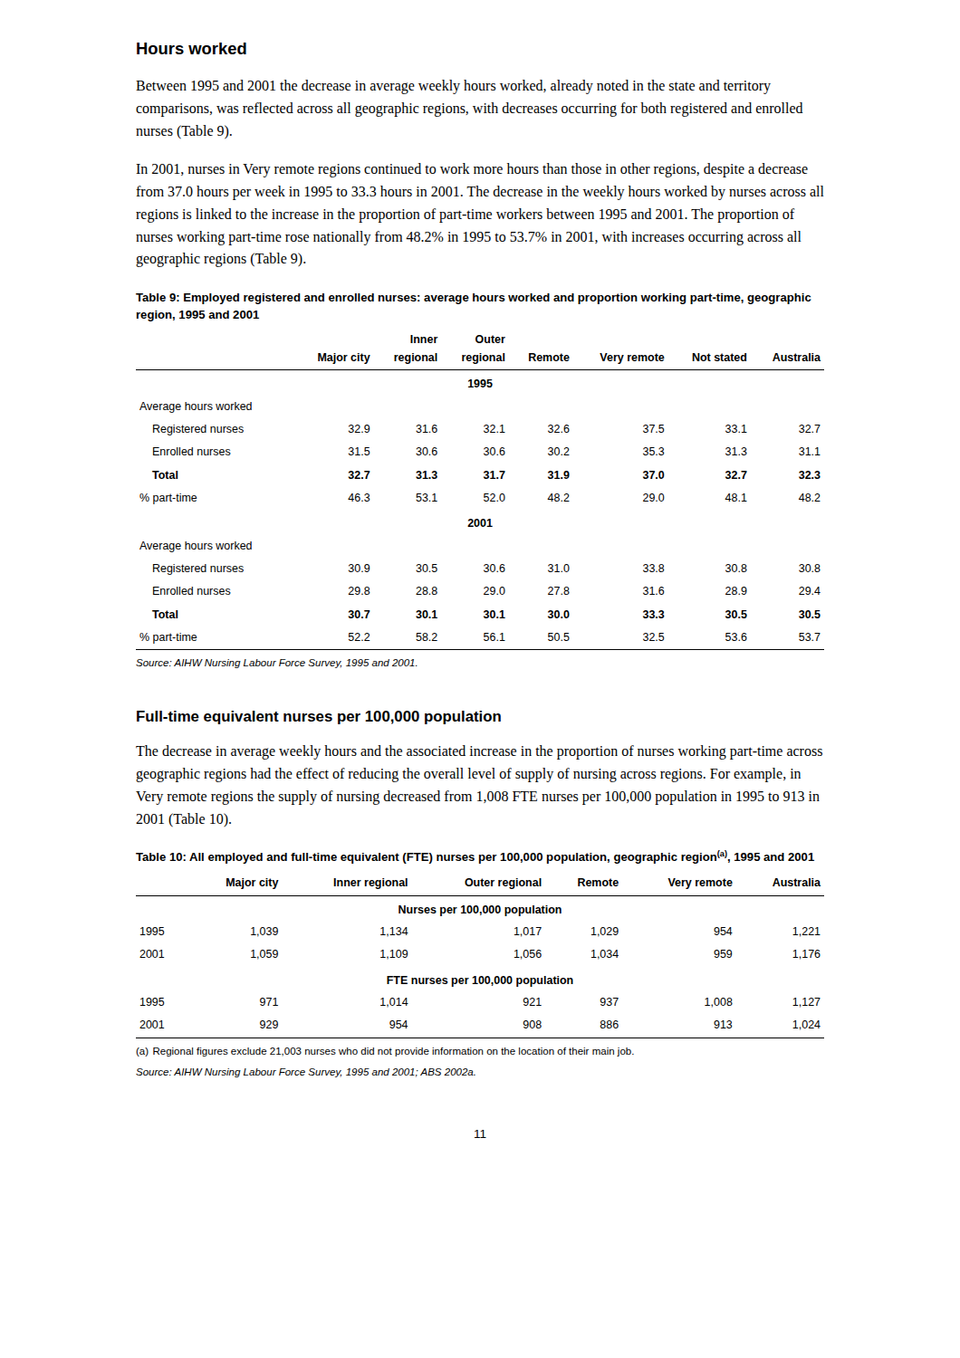Hours worked
Between 1995 and 2001 the decrease in average weekly hours worked, already noted in the state and territory comparisons, was reflected across all geographic regions, with decreases occurring for both registered and enrolled nurses (Table 9).
In 2001, nurses in Very remote regions continued to work more hours than those in other regions, despite a decrease from 37.0 hours per week in 1995 to 33.3 hours in 2001. The decrease in the weekly hours worked by nurses across all regions is linked to the increase in the proportion of part-time workers between 1995 and 2001. The proportion of nurses working part-time rose nationally from 48.2% in 1995 to 53.7% in 2001, with increases occurring across all geographic regions (Table 9).
Table 9: Employed registered and enrolled nurses: average hours worked and proportion working part-time, geographic region, 1995 and 2001
| | Major city | Inner regional | Outer regional | Remote | Very remote | Not stated | Australia |
| --- | --- | --- | --- | --- | --- | --- | --- |
| 1995 |
| Average hours worked | | | | | | | |
| Registered nurses | 32.9 | 31.6 | 32.1 | 32.6 | 37.5 | 33.1 | 32.7 |
| Enrolled nurses | 31.5 | 30.6 | 30.6 | 30.2 | 35.3 | 31.3 | 31.1 |
| Total | 32.7 | 31.3 | 31.7 | 31.9 | 37.0 | 32.7 | 32.3 |
| % part-time | 46.3 | 53.1 | 52.0 | 48.2 | 29.0 | 48.1 | 48.2 |
| 2001 |
| Average hours worked | | | | | | | |
| Registered nurses | 30.9 | 30.5 | 30.6 | 31.0 | 33.8 | 30.8 | 30.8 |
| Enrolled nurses | 29.8 | 28.8 | 29.0 | 27.8 | 31.6 | 28.9 | 29.4 |
| Total | 30.7 | 30.1 | 30.1 | 30.0 | 33.3 | 30.5 | 30.5 |
| % part-time | 52.2 | 58.2 | 56.1 | 50.5 | 32.5 | 53.6 | 53.7 |
Source: AIHW Nursing Labour Force Survey, 1995 and 2001.
Full-time equivalent nurses per 100,000 population
The decrease in average weekly hours and the associated increase in the proportion of nurses working part-time across geographic regions had the effect of reducing the overall level of supply of nursing across regions. For example, in Very remote regions the supply of nursing decreased from 1,008 FTE nurses per 100,000 population in 1995 to 913 in 2001 (Table 10).
Table 10: All employed and full-time equivalent (FTE) nurses per 100,000 population, geographic region(a), 1995 and 2001
| | Major city | Inner regional | Outer regional | Remote | Very remote | Australia |
| --- | --- | --- | --- | --- | --- | --- |
| Nurses per 100,000 population |
| 1995 | 1,039 | 1,134 | 1,017 | 1,029 | 954 | 1,221 |
| 2001 | 1,059 | 1,109 | 1,056 | 1,034 | 959 | 1,176 |
| FTE nurses per 100,000 population |
| 1995 | 971 | 1,014 | 921 | 937 | 1,008 | 1,127 |
| 2001 | 929 | 954 | 908 | 886 | 913 | 1,024 |
(a) Regional figures exclude 21,003 nurses who did not provide information on the location of their main job.
Source: AIHW Nursing Labour Force Survey, 1995 and 2001; ABS 2002a.
11